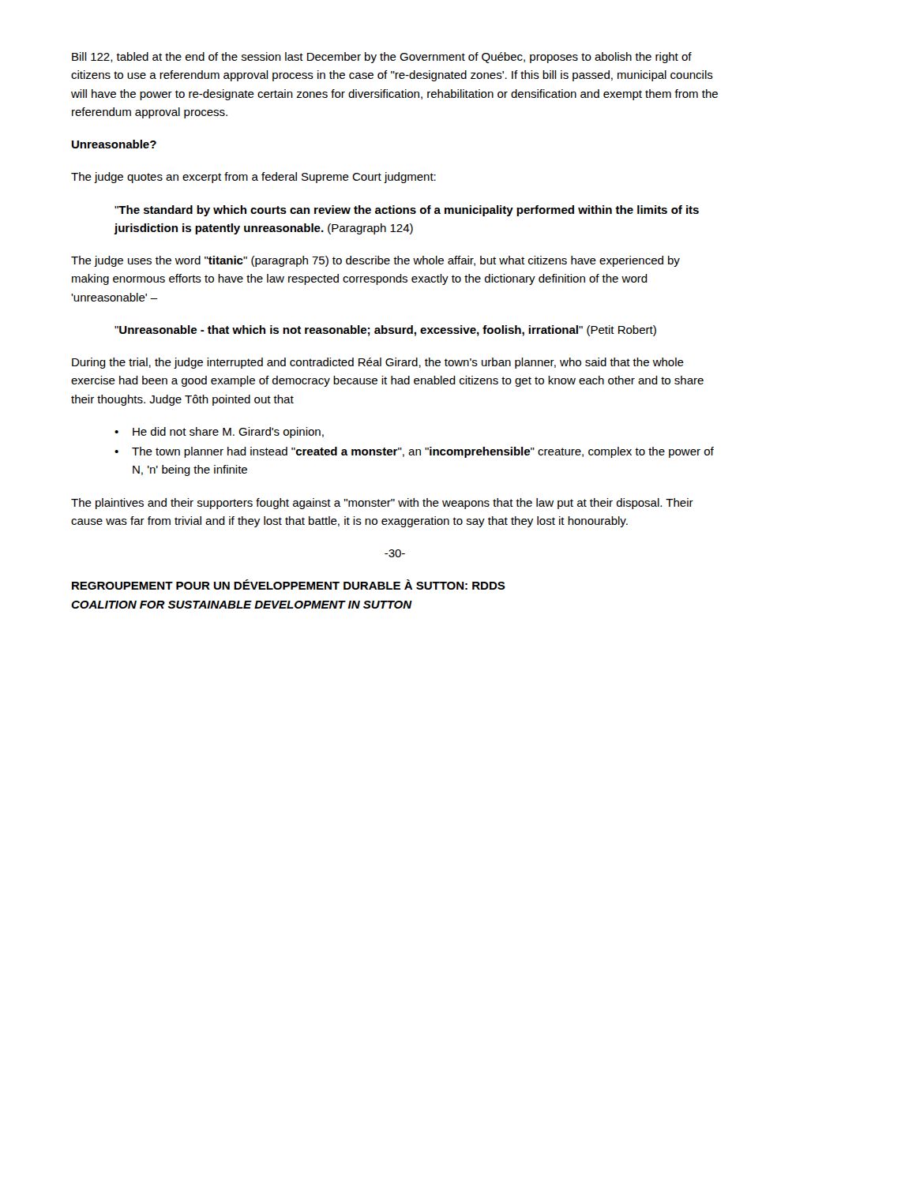Bill 122, tabled at the end of the session last December by the Government of Québec, proposes to abolish the right of citizens to use a referendum approval process in the case of "re-designated zones'. If this bill is passed, municipal councils will have the power to re-designate certain zones for diversification, rehabilitation or densification and exempt them from the referendum approval process.
Unreasonable?
The judge quotes an excerpt from a federal Supreme Court judgment:
"The standard by which courts can review the actions of a municipality performed within the limits of its jurisdiction is patently unreasonable. (Paragraph 124)
The judge uses the word "titanic" (paragraph 75) to describe the whole affair, but what citizens have experienced by making enormous efforts to have the law respected corresponds exactly to the dictionary definition of the word 'unreasonable' –
"Unreasonable - that which is not reasonable; absurd, excessive, foolish, irrational" (Petit Robert)
During the trial, the judge interrupted and contradicted Réal Girard, the town's urban planner, who said that the whole exercise had been a good example of democracy because it had enabled citizens to get to know each other and to share their thoughts. Judge Tôth pointed out that
He did not share M. Girard's opinion,
The town planner had instead "created a monster", an "incomprehensible" creature, complex to the power of N, 'n' being the infinite
The plaintives and their supporters fought against a "monster" with the weapons that the law put at their disposal. Their cause was far from trivial and if they lost that battle, it is no exaggeration to say that they lost it honourably.
-30-
REGROUPEMENT POUR UN DÉVELOPPEMENT DURABLE À SUTTON: RDDS
COALITION FOR SUSTAINABLE DEVELOPMENT IN SUTTON